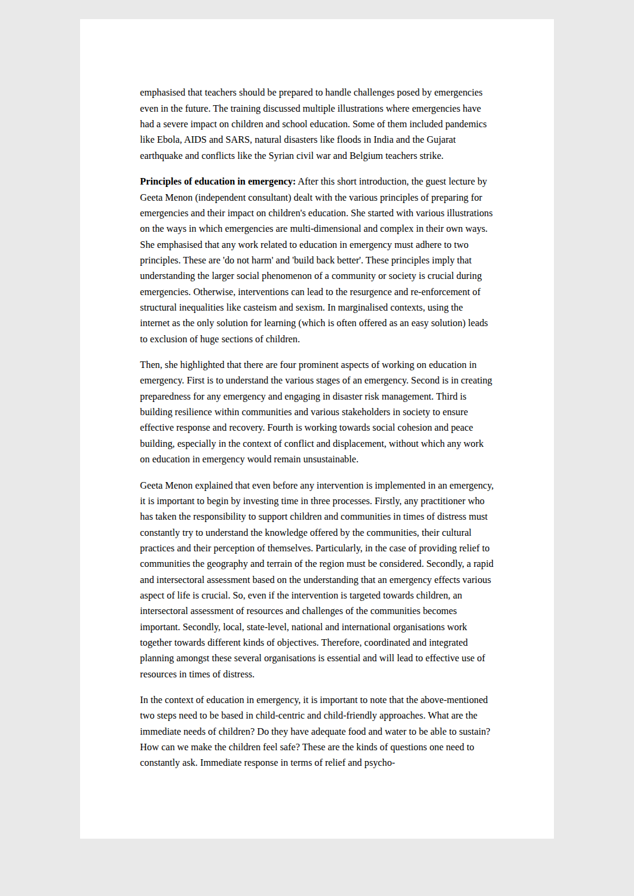emphasised that teachers should be prepared to handle challenges posed by emergencies even in the future. The training discussed multiple illustrations where emergencies have had a severe impact on children and school education. Some of them included pandemics like Ebola, AIDS and SARS, natural disasters like floods in India and the Gujarat earthquake and conflicts like the Syrian civil war and Belgium teachers strike.
Principles of education in emergency: After this short introduction, the guest lecture by Geeta Menon (independent consultant) dealt with the various principles of preparing for emergencies and their impact on children's education. She started with various illustrations on the ways in which emergencies are multi-dimensional and complex in their own ways. She emphasised that any work related to education in emergency must adhere to two principles. These are 'do not harm' and 'build back better'. These principles imply that understanding the larger social phenomenon of a community or society is crucial during emergencies. Otherwise, interventions can lead to the resurgence and re-enforcement of structural inequalities like casteism and sexism. In marginalised contexts, using the internet as the only solution for learning (which is often offered as an easy solution) leads to exclusion of huge sections of children.
Then, she highlighted that there are four prominent aspects of working on education in emergency. First is to understand the various stages of an emergency. Second is in creating preparedness for any emergency and engaging in disaster risk management. Third is building resilience within communities and various stakeholders in society to ensure effective response and recovery. Fourth is working towards social cohesion and peace building, especially in the context of conflict and displacement, without which any work on education in emergency would remain unsustainable.
Geeta Menon explained that even before any intervention is implemented in an emergency, it is important to begin by investing time in three processes. Firstly, any practitioner who has taken the responsibility to support children and communities in times of distress must constantly try to understand the knowledge offered by the communities, their cultural practices and their perception of themselves. Particularly, in the case of providing relief to communities the geography and terrain of the region must be considered. Secondly, a rapid and intersectoral assessment based on the understanding that an emergency effects various aspect of life is crucial. So, even if the intervention is targeted towards children, an intersectoral assessment of resources and challenges of the communities becomes important. Secondly, local, state-level, national and international organisations work together towards different kinds of objectives. Therefore, coordinated and integrated planning amongst these several organisations is essential and will lead to effective use of resources in times of distress.
In the context of education in emergency, it is important to note that the above-mentioned two steps need to be based in child-centric and child-friendly approaches. What are the immediate needs of children? Do they have adequate food and water to be able to sustain? How can we make the children feel safe? These are the kinds of questions one need to constantly ask. Immediate response in terms of relief and psycho-